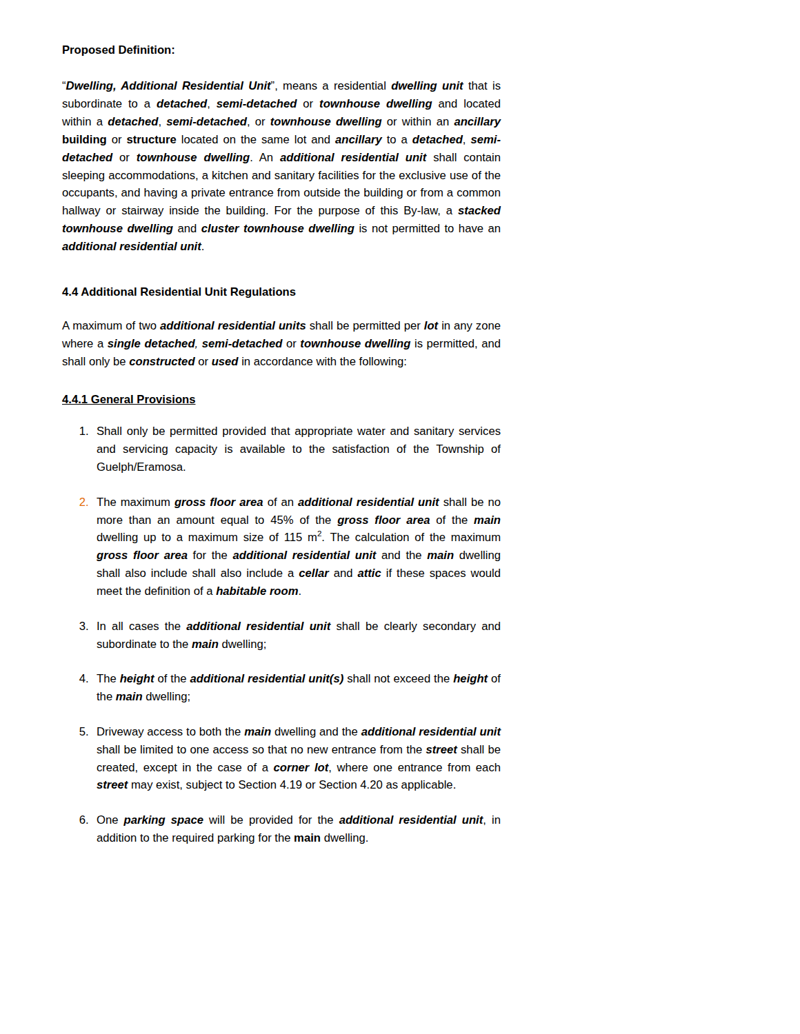Proposed Definition:
“Dwelling, Additional Residential Unit”, means a residential dwelling unit that is subordinate to a detached, semi-detached or townhouse dwelling and located within a detached, semi-detached, or townhouse dwelling or within an ancillary building or structure located on the same lot and ancillary to a detached, semi-detached or townhouse dwelling. An additional residential unit shall contain sleeping accommodations, a kitchen and sanitary facilities for the exclusive use of the occupants, and having a private entrance from outside the building or from a common hallway or stairway inside the building. For the purpose of this By-law, a stacked townhouse dwelling and cluster townhouse dwelling is not permitted to have an additional residential unit.
4.4 Additional Residential Unit Regulations
A maximum of two additional residential units shall be permitted per lot in any zone where a single detached, semi-detached or townhouse dwelling is permitted, and shall only be constructed or used in accordance with the following:
4.4.1 General Provisions
Shall only be permitted provided that appropriate water and sanitary services and servicing capacity is available to the satisfaction of the Township of Guelph/Eramosa.
The maximum gross floor area of an additional residential unit shall be no more than an amount equal to 45% of the gross floor area of the main dwelling up to a maximum size of 115 m2. The calculation of the maximum gross floor area for the additional residential unit and the main dwelling shall also include shall also include a cellar and attic if these spaces would meet the definition of a habitable room.
In all cases the additional residential unit shall be clearly secondary and subordinate to the main dwelling;
The height of the additional residential unit(s) shall not exceed the height of the main dwelling;
Driveway access to both the main dwelling and the additional residential unit shall be limited to one access so that no new entrance from the street shall be created, except in the case of a corner lot, where one entrance from each street may exist, subject to Section 4.19 or Section 4.20 as applicable.
One parking space will be provided for the additional residential unit, in addition to the required parking for the main dwelling.